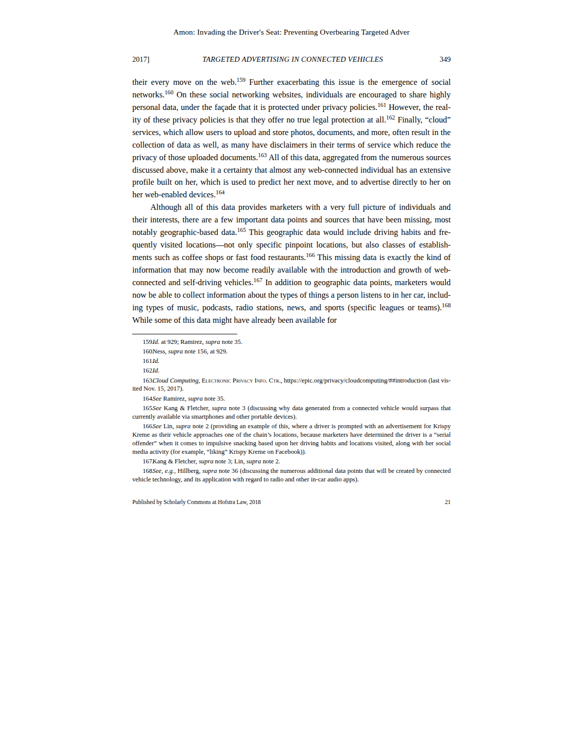Amon: Invading the Driver's Seat: Preventing Overbearing Targeted Adver
2017] TARGETED ADVERTISING IN CONNECTED VEHICLES 349
their every move on the web.159 Further exacerbating this issue is the emergence of social networks.160 On these social networking websites, individuals are encouraged to share highly personal data, under the façade that it is protected under privacy policies.161 However, the reality of these privacy policies is that they offer no true legal protection at all.162 Finally, “cloud” services, which allow users to upload and store photos, documents, and more, often result in the collection of data as well, as many have disclaimers in their terms of service which reduce the privacy of those uploaded documents.163 All of this data, aggregated from the numerous sources discussed above, make it a certainty that almost any web-connected individual has an extensive profile built on her, which is used to predict her next move, and to advertise directly to her on her web-enabled devices.164
Although all of this data provides marketers with a very full picture of individuals and their interests, there are a few important data points and sources that have been missing, most notably geographic-based data.165 This geographic data would include driving habits and frequently visited locations—not only specific pinpoint locations, but also classes of establishments such as coffee shops or fast food restaurants.166 This missing data is exactly the kind of information that may now become readily available with the introduction and growth of web-connected and self-driving vehicles.167 In addition to geographic data points, marketers would now be able to collect information about the types of things a person listens to in her car, including types of music, podcasts, radio stations, news, and sports (specific leagues or teams).168 While some of this data might have already been available for
159. Id. at 929; Ramirez, supra note 35.
160. Ness, supra note 156, at 929.
161. Id.
162. Id.
163. Cloud Computing, Electronic Privacy Info. Ctr., https://epic.org/privacy/cloudcomputing/##introduction (last visited Nov. 15, 2017).
164. See Ramirez, supra note 35.
165. See Kang & Fletcher, supra note 3 (discussing why data generated from a connected vehicle would surpass that currently available via smartphones and other portable devices).
166. See Lin, supra note 2 (providing an example of this, where a driver is prompted with an advertisement for Krispy Kreme as their vehicle approaches one of the chain’s locations, because marketers have determined the driver is a “serial offender” when it comes to impulsive snacking based upon her driving habits and locations visited, along with her social media activity (for example, “liking” Krispy Kreme on Facebook)).
167. Kang & Fletcher, supra note 3; Lin, supra note 2.
168. See, e.g., Hillberg, supra note 36 (discussing the numerous additional data points that will be created by connected vehicle technology, and its application with regard to radio and other in-car audio apps).
Published by Scholarly Commons at Hofstra Law, 2018 21